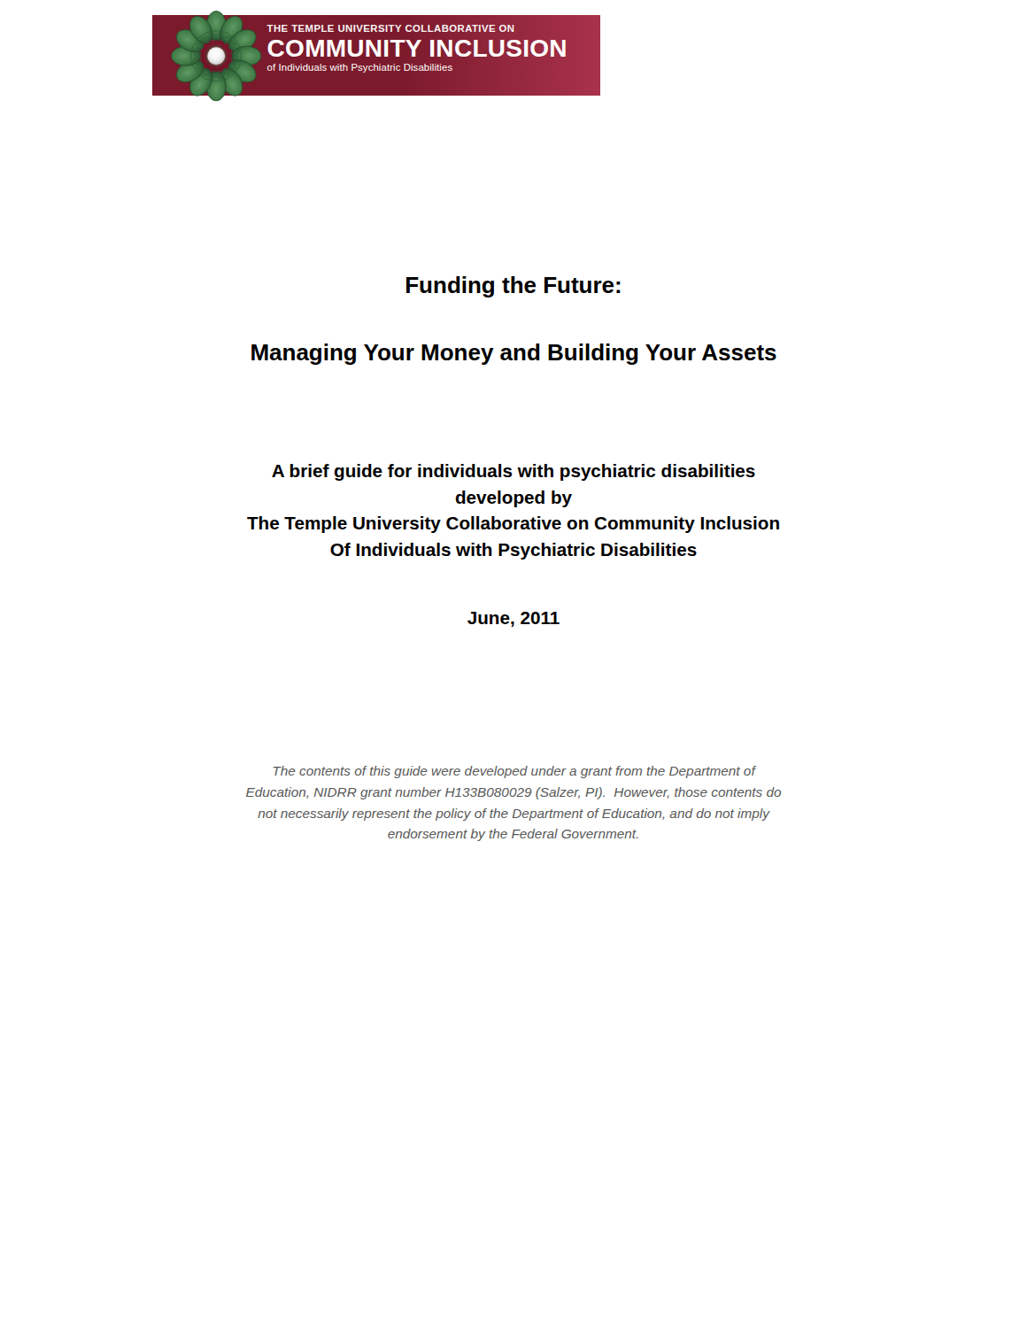The Temple University Collaborative on
Community Inclusion
of Individuals with Psychiatric Disabilities
Funding the Future: Managing Your Money and Building Your Assets
A brief guide for individuals with psychiatric disabilities
developed by
The Temple University Collaborative on Community Inclusion
Of Individuals with Psychiatric Disabilities
June, 2011
The contents of this guide were developed under a grant from the Department of Education, NIDRR grant number H133B080029 (Salzer, PI). However, those contents do not necessarily represent the policy of the Department of Education, and do not imply endorsement by the Federal Government.